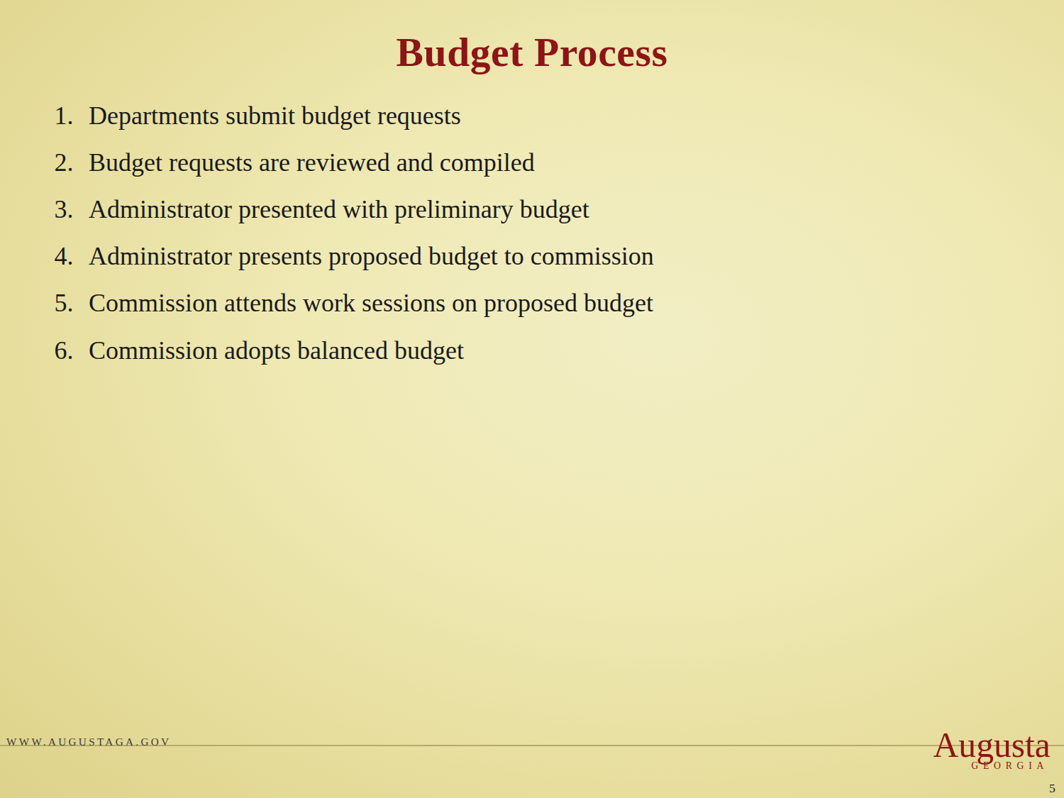Budget Process
Departments submit budget requests
Budget requests are reviewed and compiled
Administrator presented with preliminary budget
Administrator presents proposed budget to commission
Commission attends work sessions on proposed budget
Commission adopts balanced budget
WWW.AUGUSTAGA.GOV
Augusta GEORGIA
5